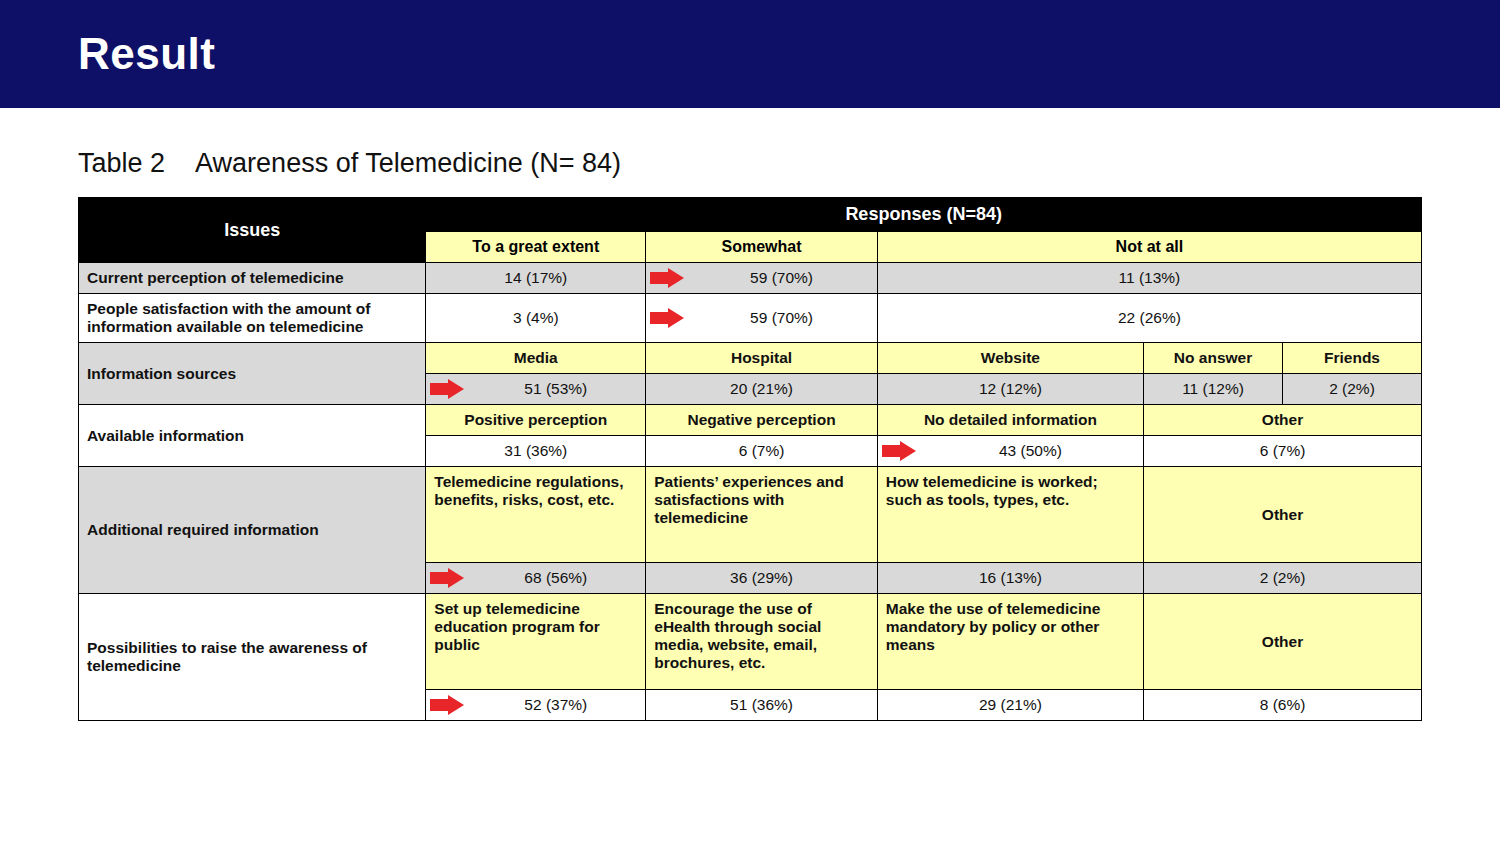Result
Table 2 Awareness of Telemedicine (N= 84)
| Issues | Responses (N=84) |
| --- | --- |
| To a great extent | Somewhat | Not at all |
| Current perception of telemedicine | 14 (17%) | 59 (70%) | 11 (13%) |
| People satisfaction with the amount of information available on telemedicine | 3 (4%) | 59 (70%) | 22 (26%) |
| Information sources | Media | Hospital | Website | No answer | Friends |
| 51 (53%) | 20 (21%) | 12 (12%) | 11 (12%) | 2 (2%) |
| Available information | Positive perception | Negative perception | No detailed information | Other |
| 31 (36%) | 6 (7%) | 43 (50%) | 6 (7%) |
| Additional required information | Telemedicine regulations, benefits, risks, cost, etc. | Patients’ experiences and satisfactions with telemedicine | How telemedicine is worked; such as tools, types, etc. | Other |
| 68 (56%) | 36 (29%) | 16 (13%) | 2 (2%) |
| Possibilities to raise the awareness of telemedicine | Set up telemedicine education program for public | Encourage the use of eHealth through social media, website, email, brochures, etc. | Make the use of telemedicine mandatory by policy or other means | Other |
| 52 (37%) | 51 (36%) | 29 (21%) | 8 (6%) |